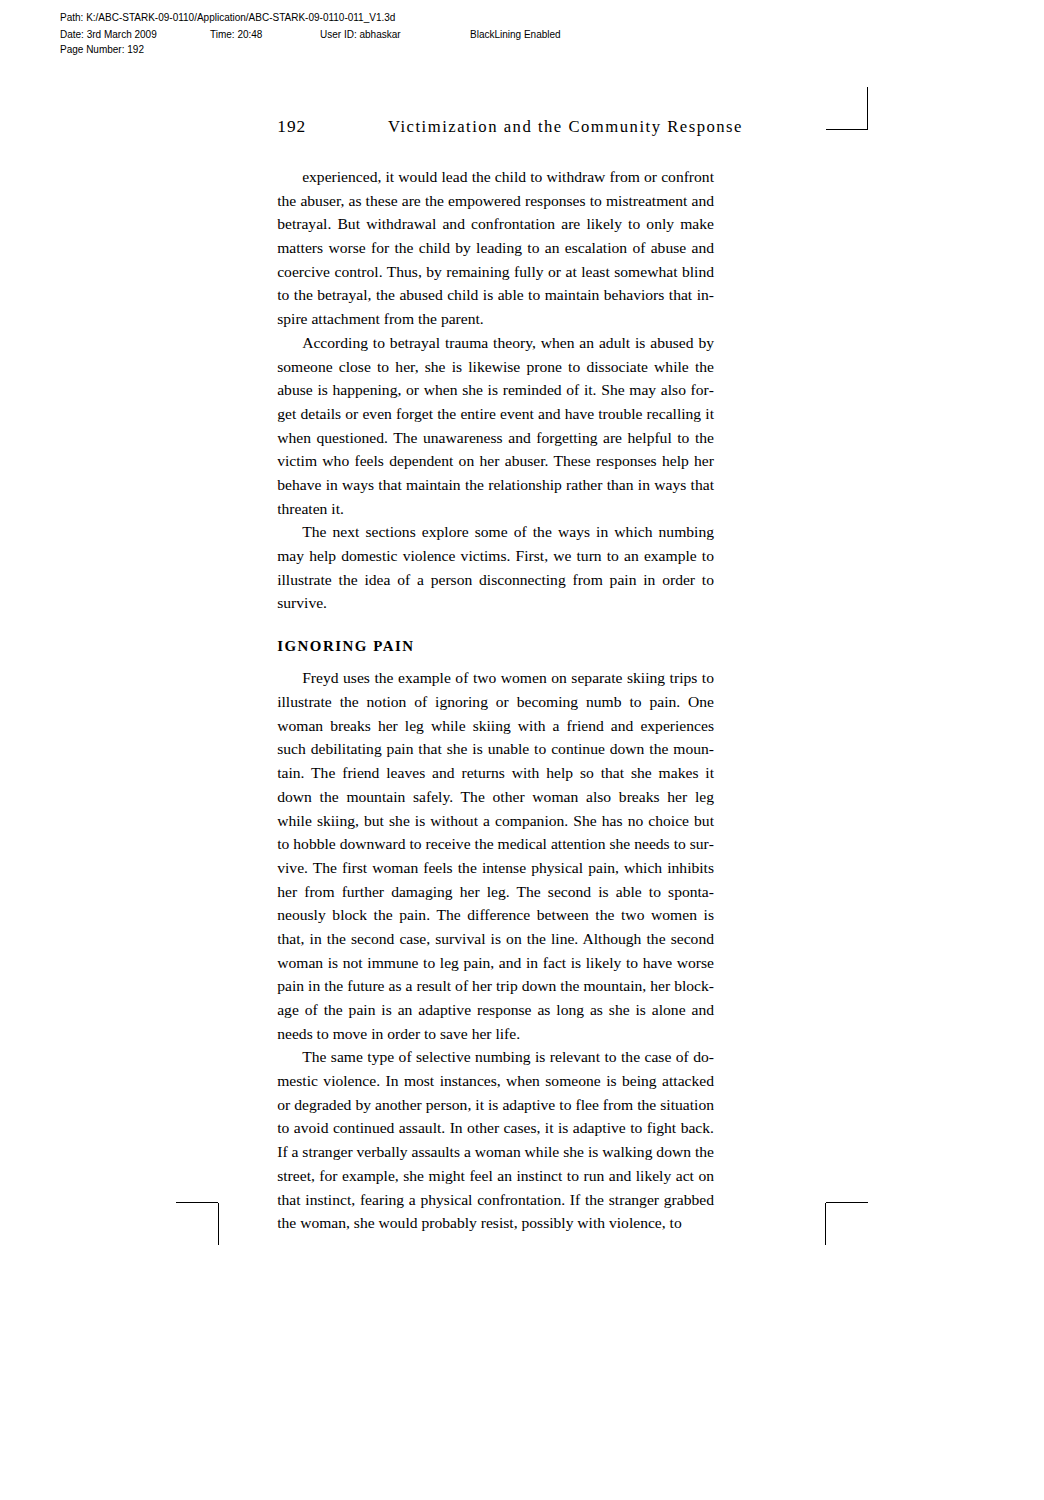Path: K:/ABC-STARK-09-0110/Application/ABC-STARK-09-0110-011_V1.3d
Date: 3rd March 2009 Time: 20:48 User ID: abhaskar BlackLining Enabled
Page Number: 192
192 Victimization and the Community Response
experienced, it would lead the child to withdraw from or confront the abuser, as these are the empowered responses to mistreatment and betrayal. But withdrawal and confrontation are likely to only make matters worse for the child by leading to an escalation of abuse and coercive control. Thus, by remaining fully or at least somewhat blind to the betrayal, the abused child is able to maintain behaviors that inspire attachment from the parent.
According to betrayal trauma theory, when an adult is abused by someone close to her, she is likewise prone to dissociate while the abuse is happening, or when she is reminded of it. She may also forget details or even forget the entire event and have trouble recalling it when questioned. The unawareness and forgetting are helpful to the victim who feels dependent on her abuser. These responses help her behave in ways that maintain the relationship rather than in ways that threaten it.
The next sections explore some of the ways in which numbing may help domestic violence victims. First, we turn to an example to illustrate the idea of a person disconnecting from pain in order to survive.
Ignoring Pain
Freyd uses the example of two women on separate skiing trips to illustrate the notion of ignoring or becoming numb to pain. One woman breaks her leg while skiing with a friend and experiences such debilitating pain that she is unable to continue down the mountain. The friend leaves and returns with help so that she makes it down the mountain safely. The other woman also breaks her leg while skiing, but she is without a companion. She has no choice but to hobble downward to receive the medical attention she needs to survive. The first woman feels the intense physical pain, which inhibits her from further damaging her leg. The second is able to spontaneously block the pain. The difference between the two women is that, in the second case, survival is on the line. Although the second woman is not immune to leg pain, and in fact is likely to have worse pain in the future as a result of her trip down the mountain, her blockage of the pain is an adaptive response as long as she is alone and needs to move in order to save her life.
The same type of selective numbing is relevant to the case of domestic violence. In most instances, when someone is being attacked or degraded by another person, it is adaptive to flee from the situation to avoid continued assault. In other cases, it is adaptive to fight back. If a stranger verbally assaults a woman while she is walking down the street, for example, she might feel an instinct to run and likely act on that instinct, fearing a physical confrontation. If the stranger grabbed the woman, she would probably resist, possibly with violence, to